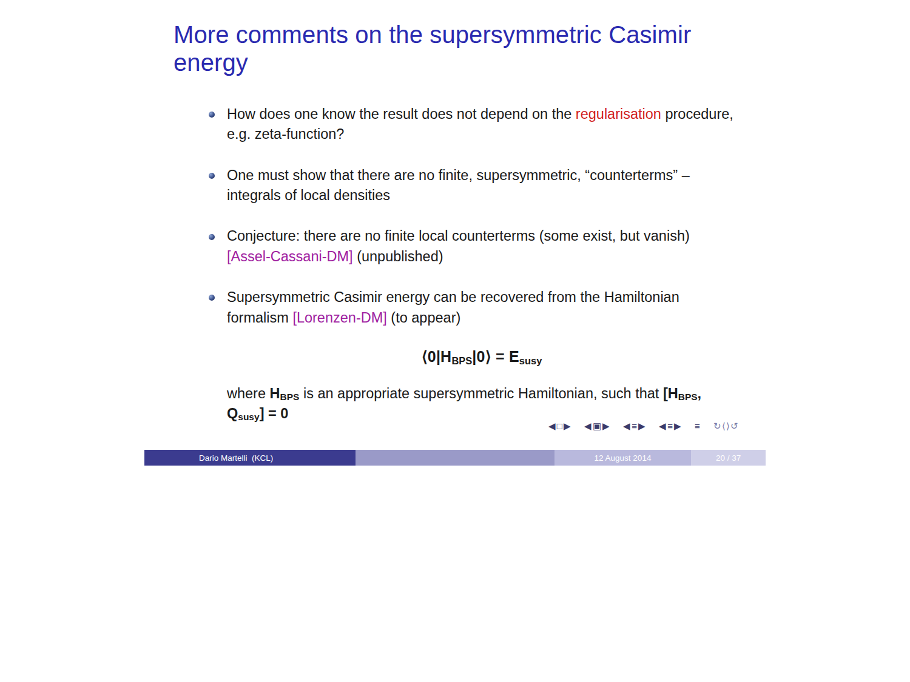More comments on the supersymmetric Casimir energy
How does one know the result does not depend on the regularisation procedure, e.g. zeta-function?
One must show that there are no finite, supersymmetric, “counterterms” – integrals of local densities
Conjecture: there are no finite local counterterms (some exist, but vanish) [Assel-Cassani-DM] (unpublished)
Supersymmetric Casimir energy can be recovered from the Hamiltonian formalism [Lorenzen-DM] (to appear)
⟨0|HBPS|0⟩ = Esusy
where HBPS is an appropriate supersymmetric Hamiltonian, such that [HBPS, Qsusy] = 0
◀□▶ ◀▣▶ ◀≡▶ ◀≡▶ ≡ ↻⟨⟩↺
Dario Martelli (KCL)
12 August 2014
20 / 37